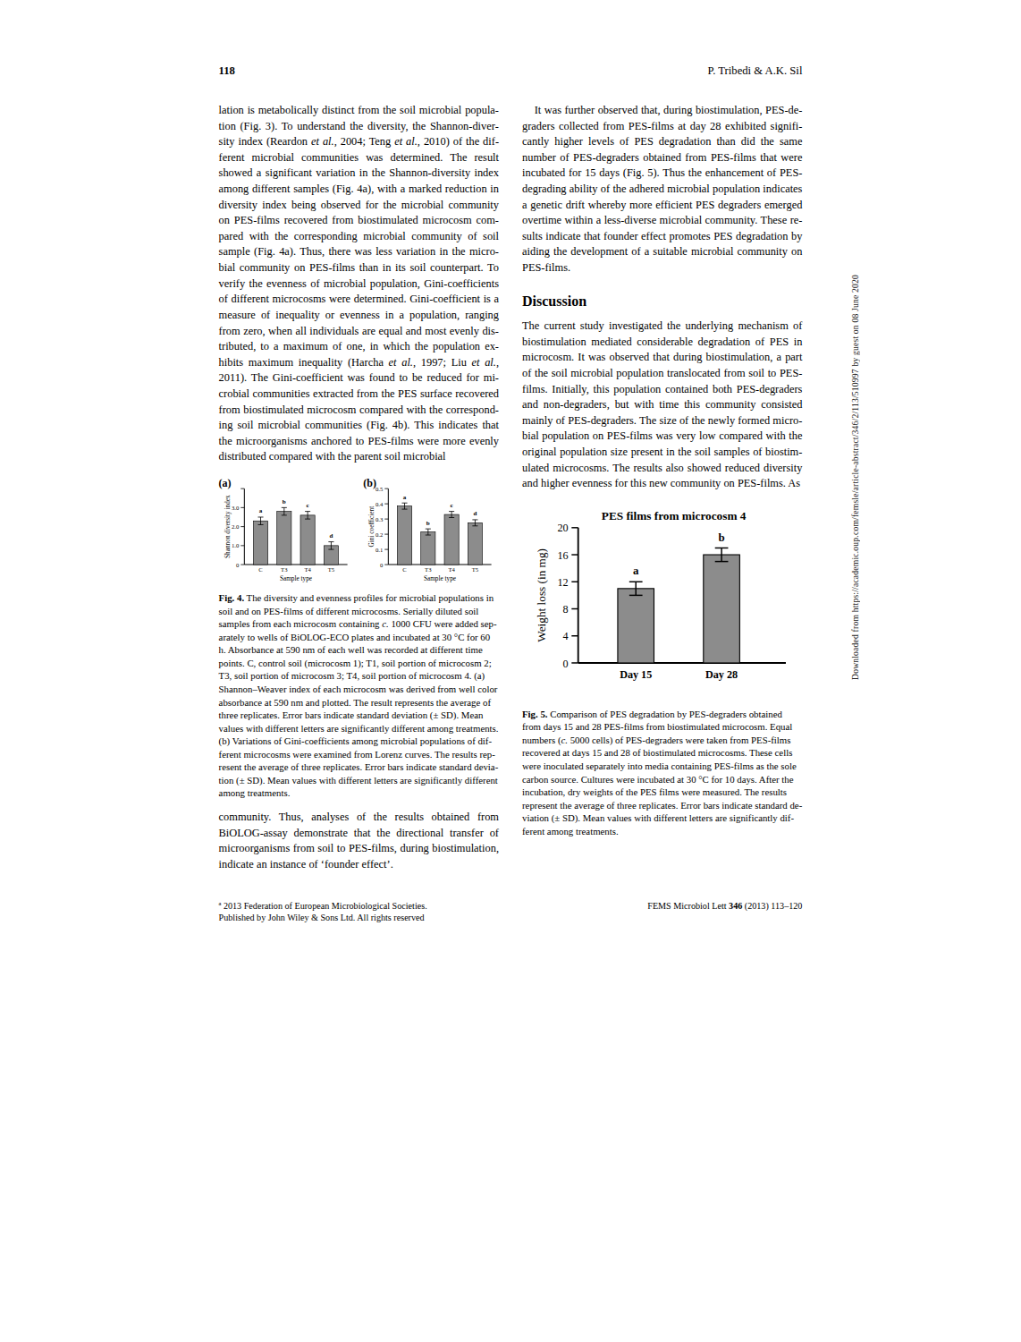118 P. Tribedi & A.K. Sil
Downloaded from https://academic.oup.com/femsle/article-abstract/346/2/113/510997 by guest on 08 June 2020
lation is metabolically distinct from the soil microbial population (Fig. 3). To understand the diversity, the Shannon-diversity index (Reardon et al., 2004; Teng et al., 2010) of the different microbial communities was determined. The result showed a significant variation in the Shannon-diversity index among different samples (Fig. 4a), with a marked reduction in diversity index being observed for the microbial community on PES-films recovered from biostimulated microcosm compared with the corresponding microbial community of soil sample (Fig. 4a). Thus, there was less variation in the microbial community on PES-films than in its soil counterpart. To verify the evenness of microbial population, Gini-coefficients of different microcosms were determined. Gini-coefficient is a measure of inequality or evenness in a population, ranging from zero, when all individuals are equal and most evenly distributed, to a maximum of one, in which the population exhibits maximum inequality (Harcha et al., 1997; Liu et al., 2011). The Gini-coefficient was found to be reduced for microbial communities extracted from the PES surface recovered from biostimulated microcosm compared with the corresponding soil microbial communities (Fig. 4b). This indicates that the microorganisms anchored to PES-films were more evenly distributed compared with the parent soil microbial
(a) 0 1.0 2.0 3.0 a b c d C T3 T4 T5 Sample type Shannon diversity index
(b) 0 0.1 0.2 0.3 0.4 0.5 a b c d C T3 T4 T5 Sample type Gini coefficient
Fig. 4. The diversity and evenness profiles for microbial populations in soil and on PES-films of different microcosms. Serially diluted soil samples from each microcosm containing c. 1000 CFU were added separately to wells of BiOLOG-ECO plates and incubated at 30 °C for 60 h. Absorbance at 590 nm of each well was recorded at different time points. C, control soil (microcosm 1); T1, soil portion of microcosm 2; T3, soil portion of microcosm 3; T4, soil portion of microcosm 4. (a) Shannon–Weaver index of each microcosm was derived from well color absorbance at 590 nm and plotted. The result represents the average of three replicates. Error bars indicate standard deviation (± SD). Mean values with different letters are significantly different among treatments. (b) Variations of Gini-coefficients among microbial populations of different microcosms were examined from Lorenz curves. The results represent the average of three replicates. Error bars indicate standard deviation (± SD). Mean values with different letters are significantly different among treatments.
community. Thus, analyses of the results obtained from BiOLOG-assay demonstrate that the directional transfer of microorganisms from soil to PES-films, during biostimulation, indicate an instance of ‘founder effect’.
It was further observed that, during biostimulation, PES-degraders collected from PES-films at day 28 exhibited significantly higher levels of PES degradation than did the same number of PES-degraders obtained from PES-films that were incubated for 15 days (Fig. 5). Thus the enhancement of PES-degrading ability of the adhered microbial population indicates a genetic drift whereby more efficient PES degraders emerged overtime within a less-diverse microbial community. These results indicate that founder effect promotes PES degradation by aiding the development of a suitable microbial community on PES-films.
Discussion
The current study investigated the underlying mechanism of biostimulation mediated considerable degradation of PES in microcosm. It was observed that during biostimulation, a part of the soil microbial population translocated from soil to PES-films. Initially, this population contained both PES-degraders and non-degraders, but with time this community consisted mainly of PES-degraders. The size of the newly formed microbial population on PES-films was very low compared with the original population size present in the soil samples of biostimulated microcosms. The results also showed reduced diversity and higher evenness for this new community on PES-films. As
PES films from microcosm 4 0 4 8 12 16 20 a b Day 15 Day 28 Weight loss (in mg)
Fig. 5. Comparison of PES degradation by PES-degraders obtained from days 15 and 28 PES-films from biostimulated microcosm. Equal numbers (c. 5000 cells) of PES-degraders were taken from PES-films recovered at days 15 and 28 of biostimulated microcosms. These cells were inoculated separately into media containing PES-films as the sole carbon source. Cultures were incubated at 30 °C for 10 days. After the incubation, dry weights of the PES films were measured. The results represent the average of three replicates. Error bars indicate standard deviation (± SD). Mean values with different letters are significantly different among treatments.
ª 2013 Federation of European Microbiological Societies.
Published by John Wiley & Sons Ltd. All rights reserved
FEMS Microbiol Lett 346 (2013) 113–120